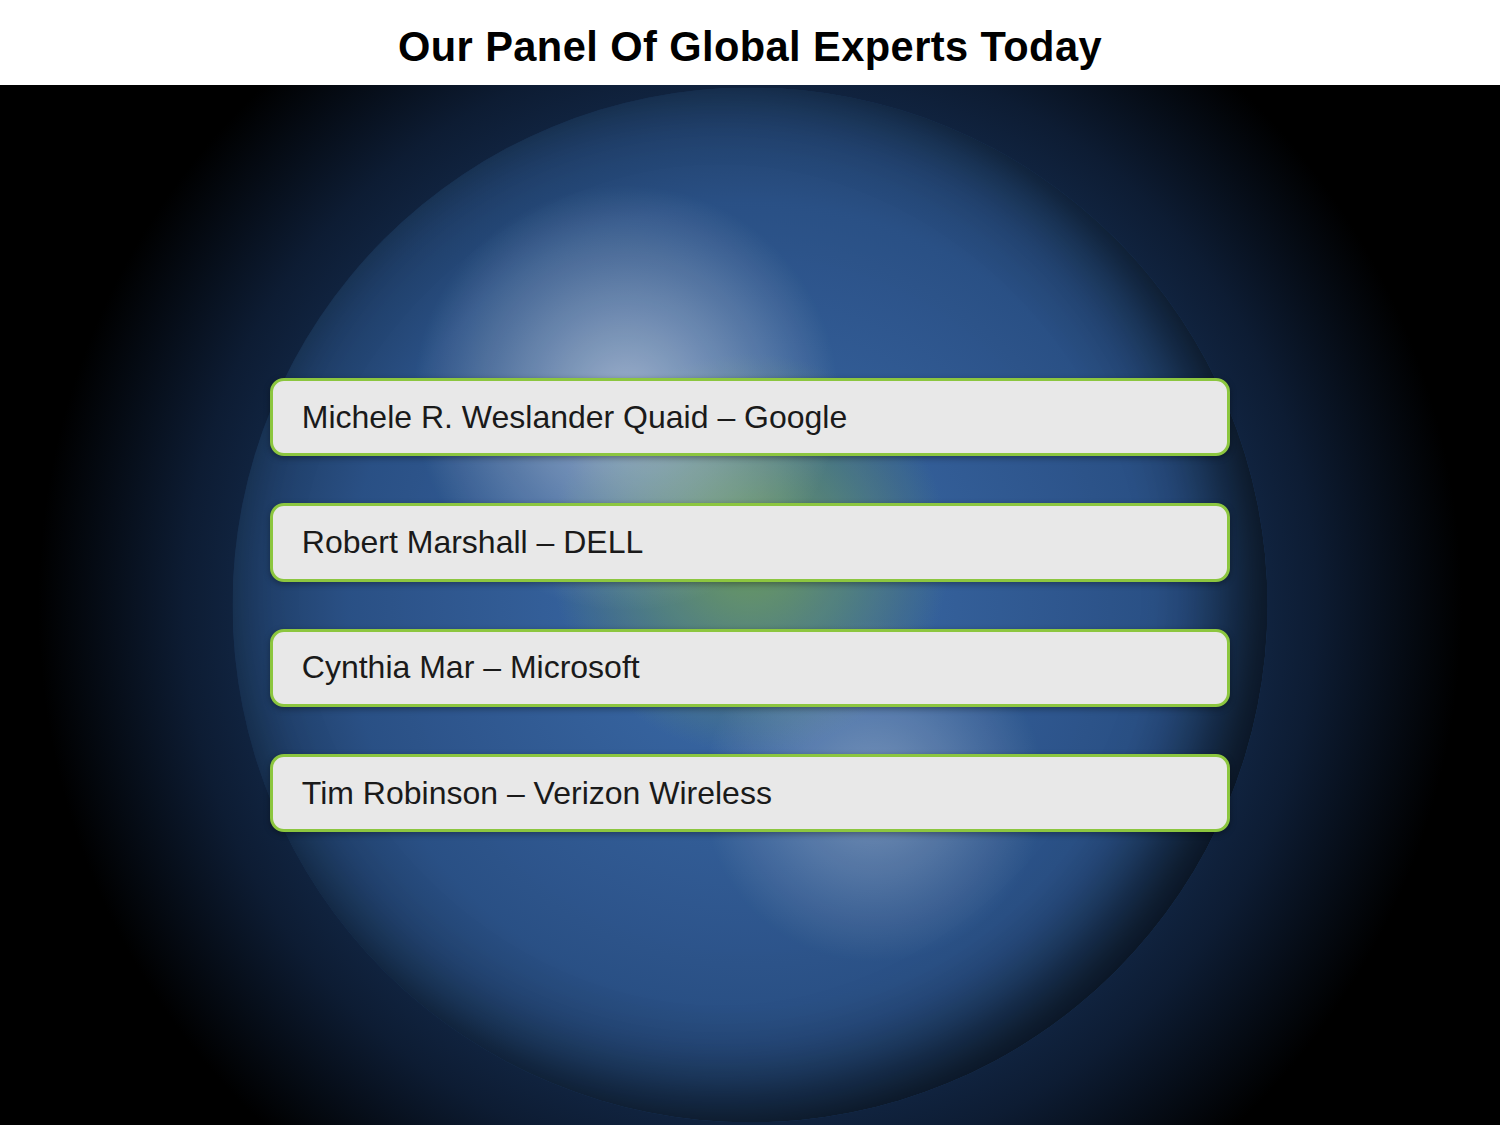Our Panel Of Global Experts Today
Michele R. Weslander Quaid – Google
Robert Marshall – DELL
Cynthia Mar – Microsoft
Tim Robinson – Verizon Wireless